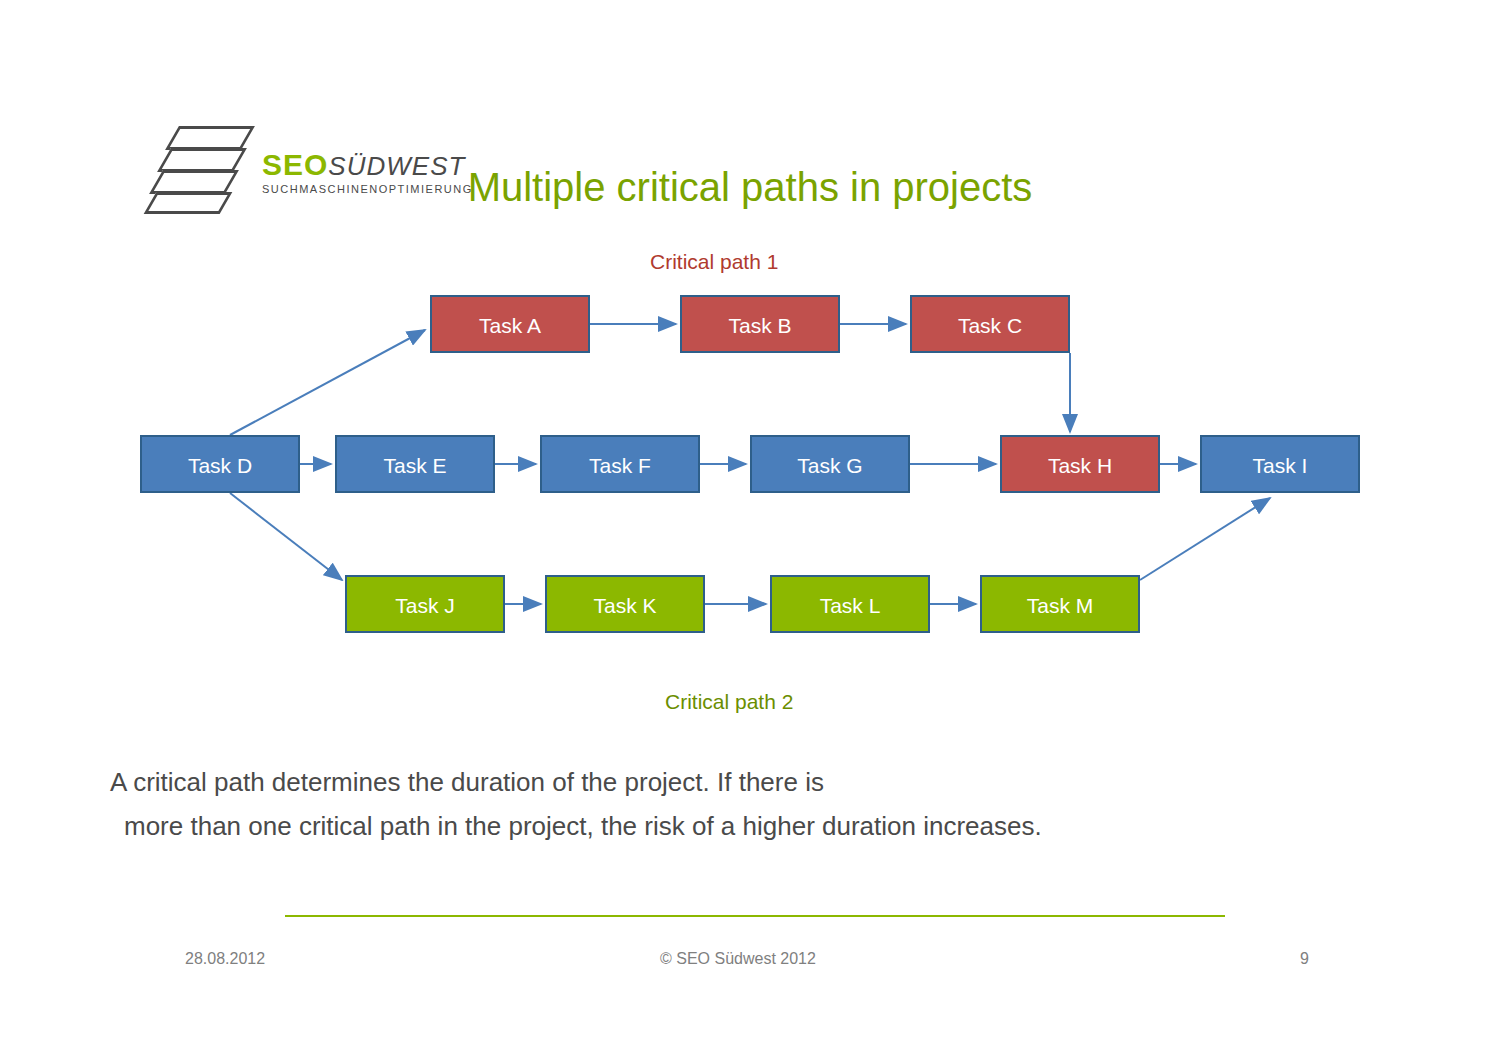SEO SÜDWEST
SUCHMASCHINENOPTIMIERUNG
Multiple critical paths in projects
Critical path 1
Critical path 2
Task A
Task B
Task C
Task D
Task E
Task F
Task G
Task H
Task I
Task J
Task K
Task L
Task M
A critical path determines the duration of the project. If there is
more than one critical path in the project, the risk of a higher duration increases.
28.08.2012 © SEO Südwest 2012 9